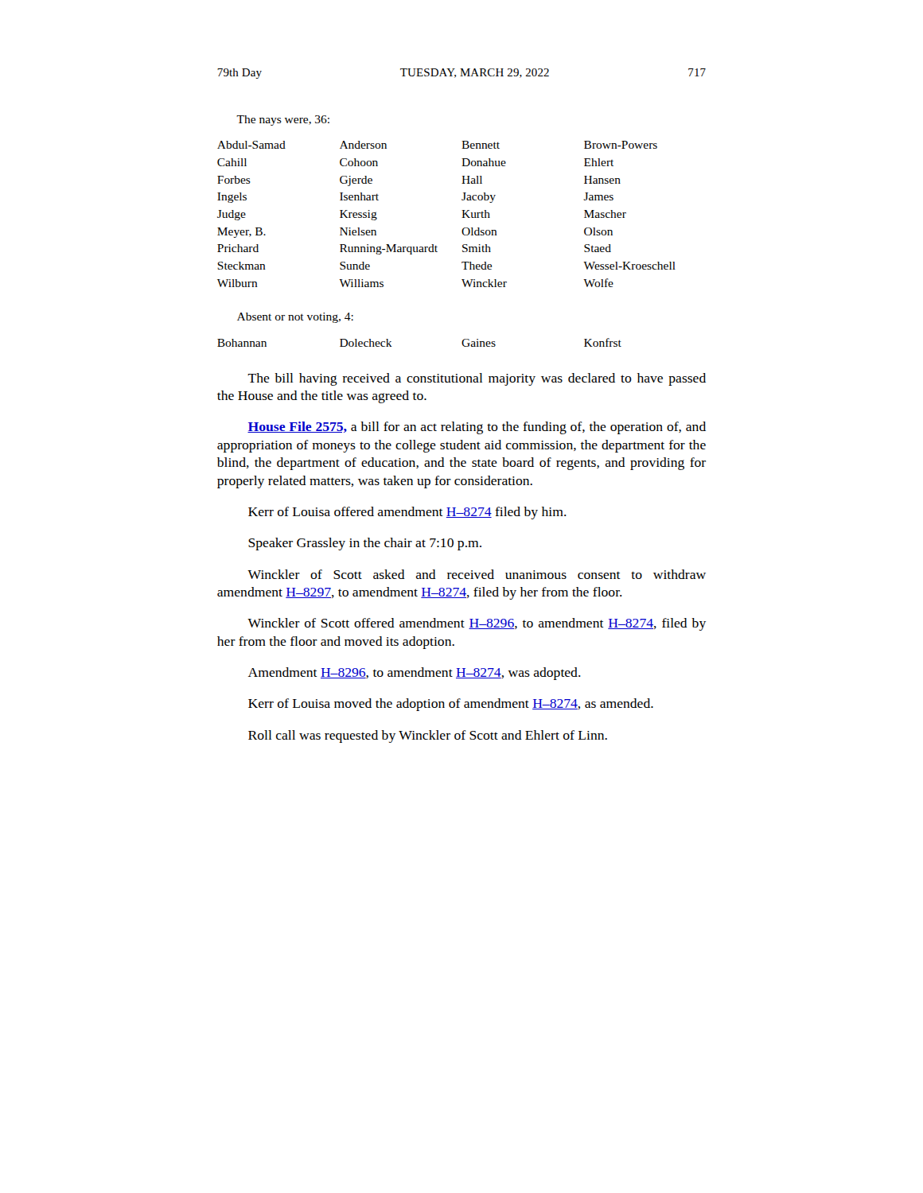79th Day TUESDAY, MARCH 29, 2022 717
The nays were, 36:
| Abdul-Samad | Anderson | Bennett | Brown-Powers |
| Cahill | Cohoon | Donahue | Ehlert |
| Forbes | Gjerde | Hall | Hansen |
| Ingels | Isenhart | Jacoby | James |
| Judge | Kressig | Kurth | Mascher |
| Meyer, B. | Nielsen | Oldson | Olson |
| Prichard | Running-Marquardt | Smith | Staed |
| Steckman | Sunde | Thede | Wessel-Kroeschell |
| Wilburn | Williams | Winckler | Wolfe |
Absent or not voting, 4:
| Bohannan | Dolecheck | Gaines | Konfrst |
The bill having received a constitutional majority was declared to have passed the House and the title was agreed to.
House File 2575, a bill for an act relating to the funding of, the operation of, and appropriation of moneys to the college student aid commission, the department for the blind, the department of education, and the state board of regents, and providing for properly related matters, was taken up for consideration.
Kerr of Louisa offered amendment H–8274 filed by him.
Speaker Grassley in the chair at 7:10 p.m.
Winckler of Scott asked and received unanimous consent to withdraw amendment H–8297, to amendment H–8274, filed by her from the floor.
Winckler of Scott offered amendment H–8296, to amendment H–8274, filed by her from the floor and moved its adoption.
Amendment H–8296, to amendment H–8274, was adopted.
Kerr of Louisa moved the adoption of amendment H–8274, as amended.
Roll call was requested by Winckler of Scott and Ehlert of Linn.